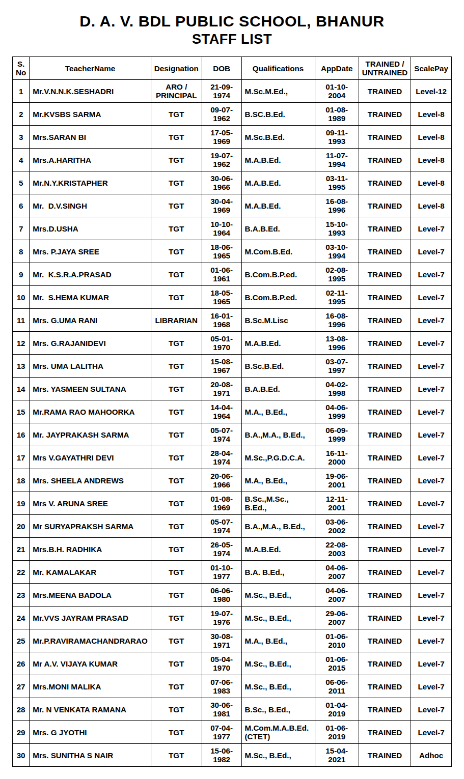D. A. V. BDL PUBLIC SCHOOL, BHANUR
STAFF LIST
Staff list with designation, date of birth, qualifications, appointment date, training status and pay scale
| S. No | TeacherName | Designation | DOB | Qualifications | AppDate | TRAINED / UNTRAINED | ScalePay |
| --- | --- | --- | --- | --- | --- | --- | --- |
| 1 | Mr.V.N.N.K.SESHADRI | ARO / PRINCIPAL | 21-09-1974 | M.Sc.M.Ed., | 01-10-2004 | TRAINED | Level-12 |
| 2 | Mr.KVSBS SARMA | TGT | 09-07-1962 | B.SC.B.Ed. | 01-08-1989 | TRAINED | Level-8 |
| 3 | Mrs.SARAN BI | TGT | 17-05-1969 | M.Sc.B.Ed. | 09-11-1993 | TRAINED | Level-8 |
| 4 | Mrs.A.HARITHA | TGT | 19-07-1962 | M.A.B.Ed. | 11-07-1994 | TRAINED | Level-8 |
| 5 | Mr.N.Y.KRISTAPHER | TGT | 30-06-1966 | M.A.B.Ed. | 03-11-1995 | TRAINED | Level-8 |
| 6 | Mr. D.V.SINGH | TGT | 30-04-1969 | M.A.B.Ed. | 16-08-1996 | TRAINED | Level-8 |
| 7 | Mrs.D.USHA | TGT | 10-10-1964 | B.A.B.Ed. | 15-10-1993 | TRAINED | Level-7 |
| 8 | Mrs. P.JAYA SREE | TGT | 18-06-1965 | M.Com.B.Ed. | 03-10-1994 | TRAINED | Level-7 |
| 9 | Mr. K.S.R.A.PRASAD | TGT | 01-06-1961 | B.Com.B.P.ed. | 02-08-1995 | TRAINED | Level-7 |
| 10 | Mr. S.HEMA KUMAR | TGT | 18-05-1965 | B.Com.B.P.ed. | 02-11-1995 | TRAINED | Level-7 |
| 11 | Mrs. G.UMA RANI | LIBRARIAN | 16-01-1968 | B.Sc.M.Lisc | 16-08-1996 | TRAINED | Level-7 |
| 12 | Mrs. G.RAJANIDEVI | TGT | 05-01-1970 | M.A.B.Ed. | 13-08-1996 | TRAINED | Level-7 |
| 13 | Mrs. UMA LALITHA | TGT | 15-08-1967 | B.Sc.B.Ed. | 03-07-1997 | TRAINED | Level-7 |
| 14 | Mrs. YASMEEN SULTANA | TGT | 20-08-1971 | B.A.B.Ed. | 04-02-1998 | TRAINED | Level-7 |
| 15 | Mr.RAMA RAO MAHOORKA | TGT | 14-04-1964 | M.A., B.Ed., | 04-06-1999 | TRAINED | Level-7 |
| 16 | Mr. JAYPRAKASH SARMA | TGT | 05-07-1974 | B.A.,M.A., B.Ed., | 06-09-1999 | TRAINED | Level-7 |
| 17 | Mrs V.GAYATHRI DEVI | TGT | 28-04-1974 | M.Sc.,P.G.D.C.A. | 16-11-2000 | TRAINED | Level-7 |
| 18 | Mrs. SHEELA ANDREWS | TGT | 20-06-1966 | M.A., B.Ed., | 19-06-2001 | TRAINED | Level-7 |
| 19 | Mrs V. ARUNA SREE | TGT | 01-08-1969 | B.Sc.,M.Sc., B.Ed., | 12-11-2001 | TRAINED | Level-7 |
| 20 | Mr SURYAPRAKSH SARMA | TGT | 05-07-1974 | B.A.,M.A., B.Ed., | 03-06-2002 | TRAINED | Level-7 |
| 21 | Mrs.B.H. RADHIKA | TGT | 26-05-1974 | M.A.B.Ed. | 22-08-2003 | TRAINED | Level-7 |
| 22 | Mr. KAMALAKAR | TGT | 01-10-1977 | B.A. B.Ed., | 04-06-2007 | TRAINED | Level-7 |
| 23 | Mrs.MEENA BADOLA | TGT | 06-06-1980 | M.Sc., B.Ed., | 04-06-2007 | TRAINED | Level-7 |
| 24 | Mr.VVS JAYRAM PRASAD | TGT | 19-07-1976 | M.Sc., B.Ed., | 29-06-2007 | TRAINED | Level-7 |
| 25 | Mr.P.RAVIRAMACHANDRARAO | TGT | 30-08-1971 | M.A., B.Ed., | 01-06-2010 | TRAINED | Level-7 |
| 26 | Mr A.V. VIJAYA KUMAR | TGT | 05-04-1970 | M.Sc., B.Ed., | 01-06-2015 | TRAINED | Level-7 |
| 27 | Mrs.MONI MALIKA | TGT | 07-06-1983 | M.Sc., B.Ed., | 06-06-2011 | TRAINED | Level-7 |
| 28 | Mr. N VENKATA RAMANA | TGT | 30-06-1981 | B.Sc., B.Ed., | 01-04-2019 | TRAINED | Level-7 |
| 29 | Mrs. G JYOTHI | TGT | 07-04-1977 | M.Com.M.A.B.Ed. (CTET) | 01-06-2019 | TRAINED | Level-7 |
| 30 | Mrs. SUNITHA S NAIR | TGT | 15-06-1982 | M.Sc., B.Ed., | 15-04-2021 | TRAINED | Adhoc |